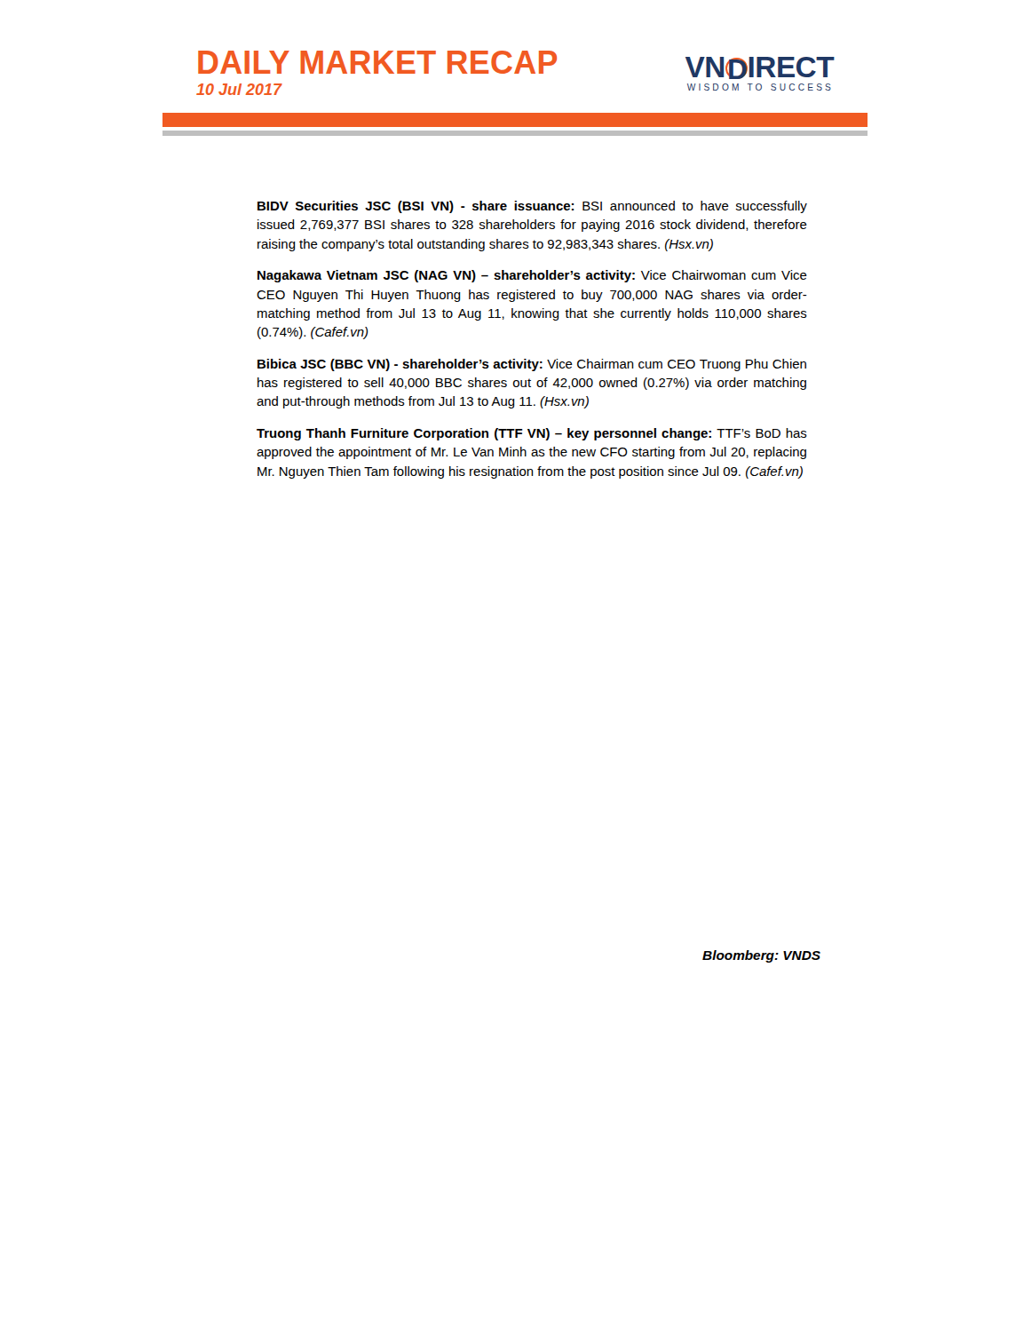DAILY MARKET RECAP
10 Jul 2017
VN DIRECT
WISDOM TO SUCCESS
BIDV Securities JSC (BSI VN) - share issuance: BSI announced to have successfully issued 2,769,377 BSI shares to 328 shareholders for paying 2016 stock dividend, therefore raising the company’s total outstanding shares to 92,983,343 shares. (Hsx.vn)
Nagakawa Vietnam JSC (NAG VN) – shareholder’s activity: Vice Chairwoman cum Vice CEO Nguyen Thi Huyen Thuong has registered to buy 700,000 NAG shares via order-matching method from Jul 13 to Aug 11, knowing that she currently holds 110,000 shares (0.74%). (Cafef.vn)
Bibica JSC (BBC VN) - shareholder’s activity: Vice Chairman cum CEO Truong Phu Chien has registered to sell 40,000 BBC shares out of 42,000 owned (0.27%) via order matching and put-through methods from Jul 13 to Aug 11. (Hsx.vn)
Truong Thanh Furniture Corporation (TTF VN) – key personnel change: TTF’s BoD has approved the appointment of Mr. Le Van Minh as the new CFO starting from Jul 20, replacing Mr. Nguyen Thien Tam following his resignation from the post position since Jul 09. (Cafef.vn)
Bloomberg: VNDS